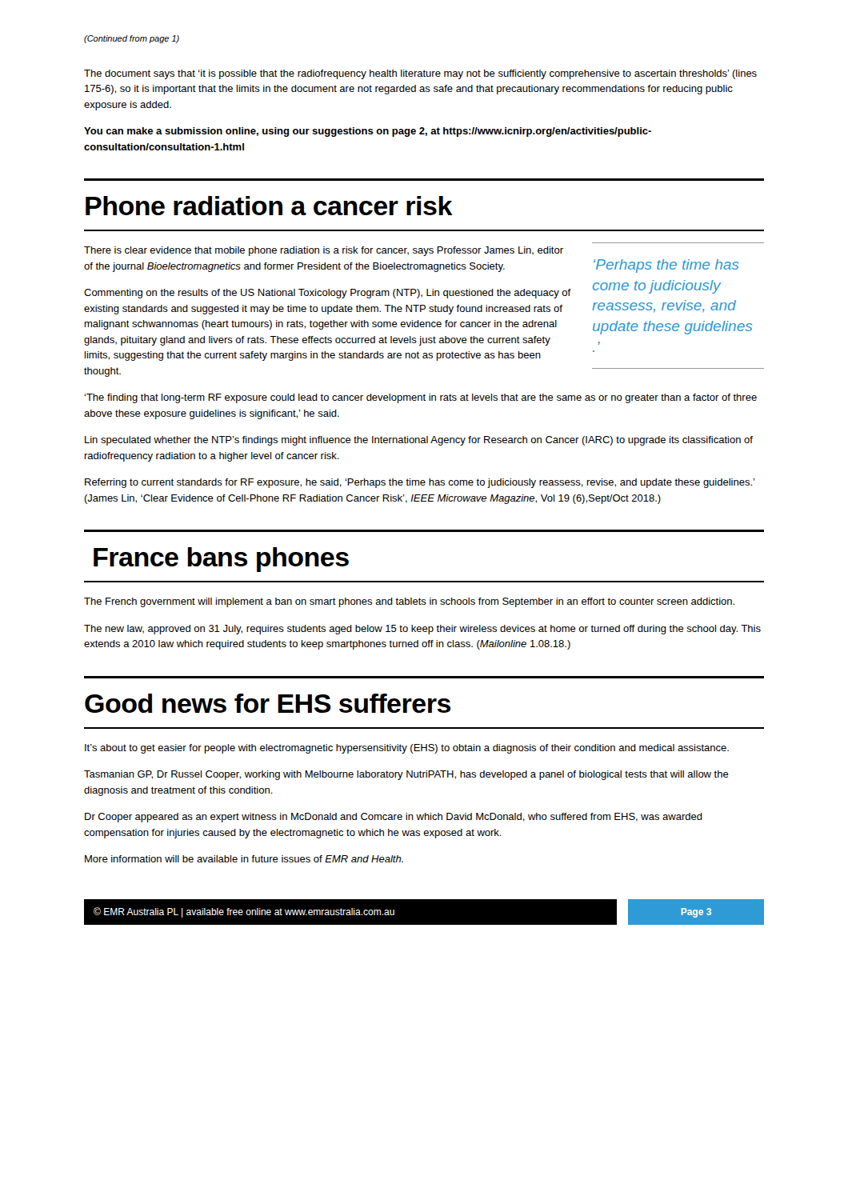(Continued from page 1)
The document says that ‘it is possible that the radiofrequency health literature may not be sufficiently comprehensive to ascertain thresholds’ (lines 175-6), so it is important that the limits in the document are not regarded as safe and that precautionary recommendations for reducing public exposure is added.
You can make a submission online, using our suggestions on page 2, at https://www.icnirp.org/en/activities/public-consultation/consultation-1.html
Phone radiation a cancer risk
‘Perhaps the time has come to judiciously reassess, revise, and update these guidelines .’
There is clear evidence that mobile phone radiation is a risk for cancer, says Professor James Lin, editor of the journal Bioelectromagnetics and former President of the Bioelectromagnetics Society.
Commenting on the results of the US National Toxicology Program (NTP), Lin questioned the adequacy of existing standards and suggested it may be time to update them. The NTP study found increased rats of malignant schwannomas (heart tumours) in rats, together with some evidence for cancer in the adrenal glands, pituitary gland and livers of rats. These effects occurred at levels just above the current safety limits, suggesting that the current safety margins in the standards are not as protective as has been thought.
‘The finding that long-term RF exposure could lead to cancer development in rats at levels that are the same as or no greater than a factor of three above these exposure guidelines is significant,’ he said.
Lin speculated whether the NTP’s findings might influence the International Agency for Research on Cancer (IARC) to upgrade its classification of radiofrequency radiation to a higher level of cancer risk.
Referring to current standards for RF exposure, he said, ‘Perhaps the time has come to judiciously reassess, revise, and update these guidelines.’ (James Lin, ‘Clear Evidence of Cell-Phone RF Radiation Cancer Risk’, IEEE Microwave Magazine, Vol 19 (6),Sept/Oct 2018.)
France bans phones
The French government will implement a ban on smart phones and tablets in schools from September in an effort to counter screen addiction.
The new law, approved on 31 July, requires students aged below 15 to keep their wireless devices at home or turned off during the school day. This extends a 2010 law which required students to keep smartphones turned off in class. (Mailonline 1.08.18.)
Good news for EHS sufferers
It’s about to get easier for people with electromagnetic hypersensitivity (EHS) to obtain a diagnosis of their condition and medical assistance.
Tasmanian GP, Dr Russel Cooper, working with Melbourne laboratory NutriPATH, has developed a panel of biological tests that will allow the diagnosis and treatment of this condition.
Dr Cooper appeared as an expert witness in McDonald and Comcare in which David McDonald, who suffered from EHS, was awarded compensation for injuries caused by the electromagnetic to which he was exposed at work.
More information will be available in future issues of EMR and Health.
© EMR Australia PL | available free online at www.emraustralia.com.au
Page 3